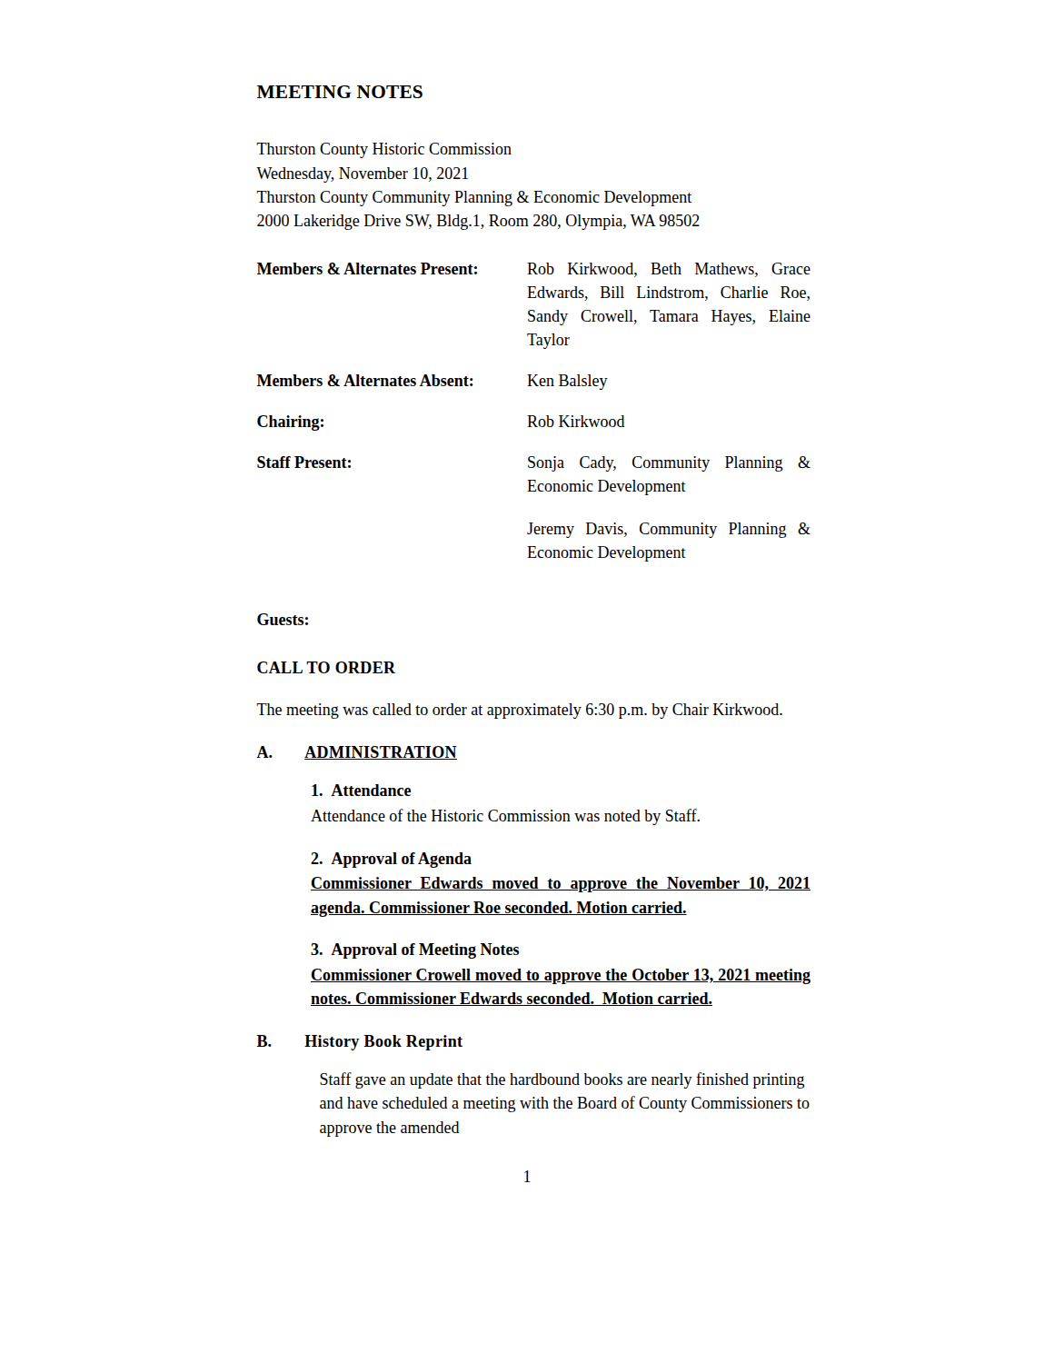MEETING NOTES
Thurston County Historic Commission
Wednesday, November 10, 2021
Thurston County Community Planning & Economic Development
2000 Lakeridge Drive SW, Bldg.1, Room 280, Olympia, WA 98502
| Members & Alternates Present: | Rob Kirkwood, Beth Mathews, Grace Edwards, Bill Lindstrom, Charlie Roe, Sandy Crowell, Tamara Hayes, Elaine Taylor |
| Members & Alternates Absent: | Ken Balsley |
| Chairing: | Rob Kirkwood |
| Staff Present: | Sonja Cady, Community Planning & Economic Development Jeremy Davis, Community Planning & Economic Development |
Guests:
CALL TO ORDER
The meeting was called to order at approximately 6:30 p.m. by Chair Kirkwood.
A. ADMINISTRATION
1. Attendance
Attendance of the Historic Commission was noted by Staff.
2. Approval of Agenda
Commissioner Edwards moved to approve the November 10, 2021 agenda. Commissioner Roe seconded. Motion carried.
3. Approval of Meeting Notes
Commissioner Crowell moved to approve the October 13, 2021 meeting notes. Commissioner Edwards seconded. Motion carried.
B. History Book Reprint
Staff gave an update that the hardbound books are nearly finished printing and have scheduled a meeting with the Board of County Commissioners to approve the amended
1